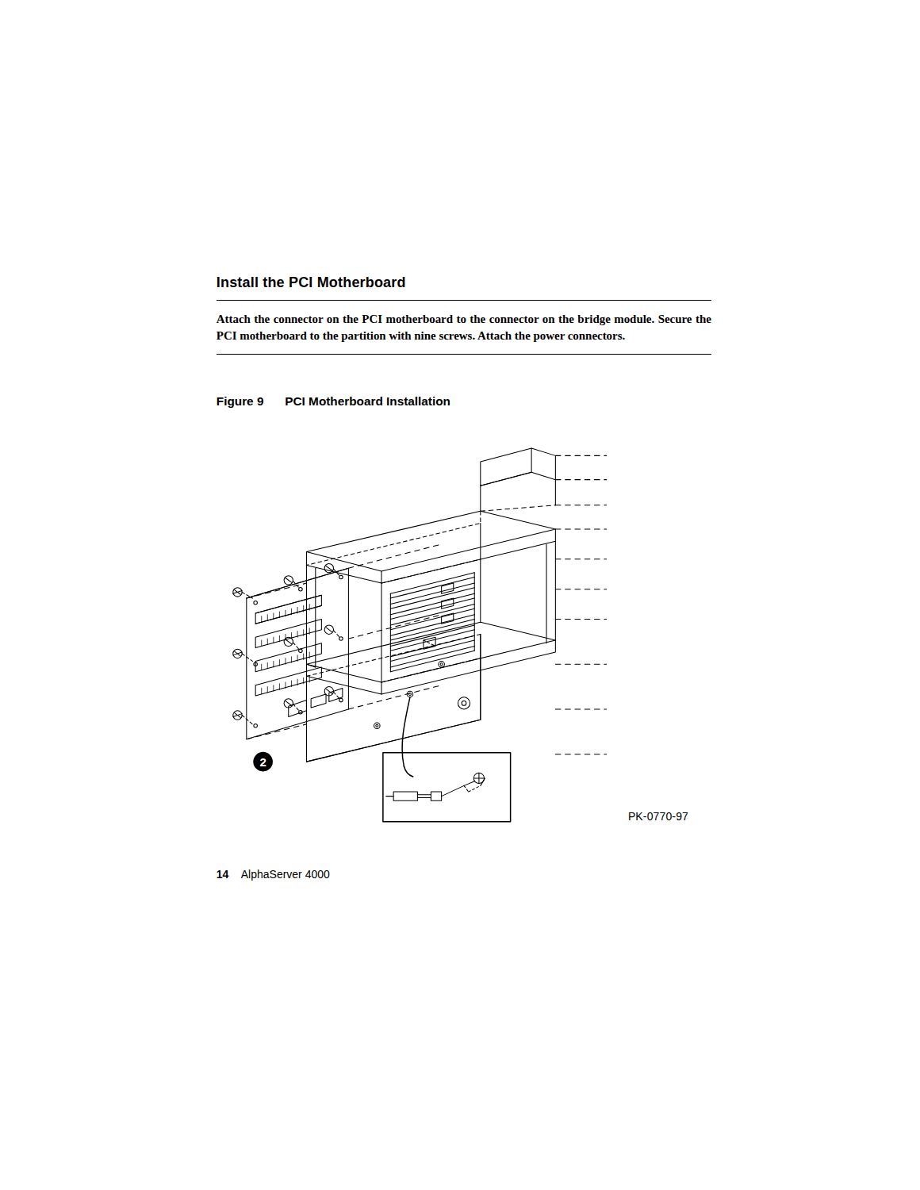Install the PCI Motherboard
Attach the connector on the PCI motherboard to the connector on the bridge module. Secure the PCI motherboard to the partition with nine screws. Attach the power connectors.
Figure 9 PCI Motherboard Installation
2
PK-0770-97
14 AlphaServer 4000